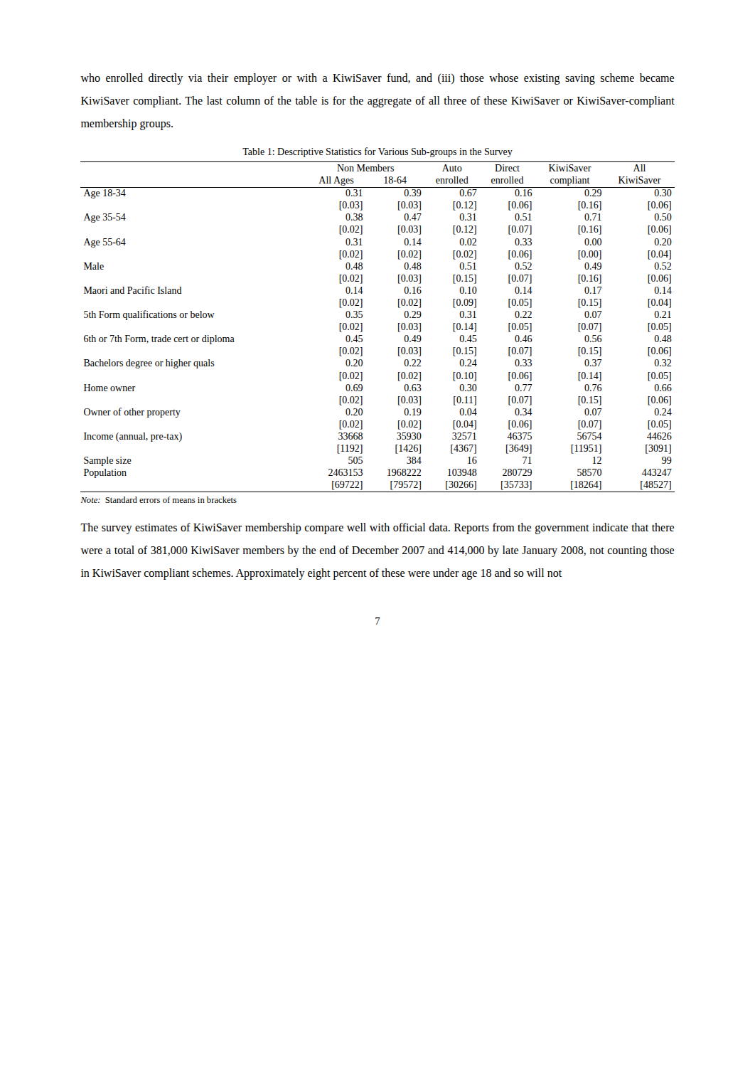who enrolled directly via their employer or with a KiwiSaver fund, and (iii) those whose existing saving scheme became KiwiSaver compliant. The last column of the table is for the aggregate of all three of these KiwiSaver or KiwiSaver-compliant membership groups.
Table 1: Descriptive Statistics for Various Sub-groups in the Survey
| | Non Members | Auto | Direct | KiwiSaver | All |
| --- | --- | --- | --- | --- | --- |
| | All Ages | 18-64 | enrolled | enrolled | compliant | KiwiSaver |
| Age 18-34 | 0.31 | 0.39 | 0.67 | 0.16 | 0.29 | 0.30 |
| | [0.03] | [0.03] | [0.12] | [0.06] | [0.16] | [0.06] |
| Age 35-54 | 0.38 | 0.47 | 0.31 | 0.51 | 0.71 | 0.50 |
| | [0.02] | [0.03] | [0.12] | [0.07] | [0.16] | [0.06] |
| Age 55-64 | 0.31 | 0.14 | 0.02 | 0.33 | 0.00 | 0.20 |
| | [0.02] | [0.02] | [0.02] | [0.06] | [0.00] | [0.04] |
| Male | 0.48 | 0.48 | 0.51 | 0.52 | 0.49 | 0.52 |
| | [0.02] | [0.03] | [0.15] | [0.07] | [0.16] | [0.06] |
| Maori and Pacific Island | 0.14 | 0.16 | 0.10 | 0.14 | 0.17 | 0.14 |
| | [0.02] | [0.02] | [0.09] | [0.05] | [0.15] | [0.04] |
| 5th Form qualifications or below | 0.35 | 0.29 | 0.31 | 0.22 | 0.07 | 0.21 |
| | [0.02] | [0.03] | [0.14] | [0.05] | [0.07] | [0.05] |
| 6th or 7th Form, trade cert or diploma | 0.45 | 0.49 | 0.45 | 0.46 | 0.56 | 0.48 |
| | [0.02] | [0.03] | [0.15] | [0.07] | [0.15] | [0.06] |
| Bachelors degree or higher quals | 0.20 | 0.22 | 0.24 | 0.33 | 0.37 | 0.32 |
| | [0.02] | [0.02] | [0.10] | [0.06] | [0.14] | [0.05] |
| Home owner | 0.69 | 0.63 | 0.30 | 0.77 | 0.76 | 0.66 |
| | [0.02] | [0.03] | [0.11] | [0.07] | [0.15] | [0.06] |
| Owner of other property | 0.20 | 0.19 | 0.04 | 0.34 | 0.07 | 0.24 |
| | [0.02] | [0.02] | [0.04] | [0.06] | [0.07] | [0.05] |
| Income (annual, pre-tax) | 33668 | 35930 | 32571 | 46375 | 56754 | 44626 |
| | [1192] | [1426] | [4367] | [3649] | [11951] | [3091] |
| Sample size | 505 | 384 | 16 | 71 | 12 | 99 |
| Population | 2463153 | 1968222 | 103948 | 280729 | 58570 | 443247 |
| | [69722] | [79572] | [30266] | [35733] | [18264] | [48527] |
Note: Standard errors of means in brackets
The survey estimates of KiwiSaver membership compare well with official data. Reports from the government indicate that there were a total of 381,000 KiwiSaver members by the end of December 2007 and 414,000 by late January 2008, not counting those in KiwiSaver compliant schemes. Approximately eight percent of these were under age 18 and so will not
7